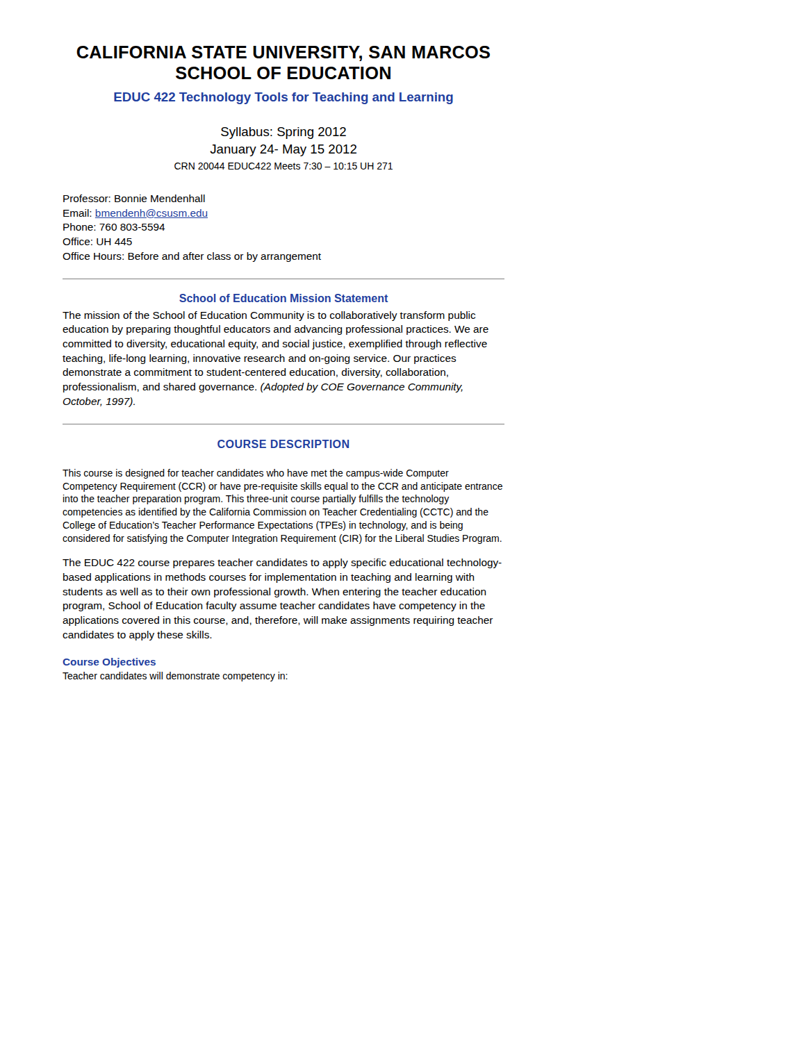CALIFORNIA STATE UNIVERSITY, SAN MARCOS
SCHOOL OF EDUCATION
EDUC 422 Technology Tools for Teaching and Learning
Syllabus: Spring 2012
January 24- May 15 2012
CRN 20044 EDUC422 Meets 7:30 – 10:15 UH 271
Professor: Bonnie Mendenhall
Email: bmendenh@csusm.edu
Phone: 760 803-5594
Office: UH 445
Office Hours: Before and after class or by arrangement
School of Education Mission Statement
The mission of the School of Education Community is to collaboratively transform public education by preparing thoughtful educators and advancing professional practices. We are committed to diversity, educational equity, and social justice, exemplified through reflective teaching, life-long learning, innovative research and on-going service. Our practices demonstrate a commitment to student-centered education, diversity, collaboration, professionalism, and shared governance. (Adopted by COE Governance Community, October, 1997).
COURSE DESCRIPTION
This course is designed for teacher candidates who have met the campus-wide Computer Competency Requirement (CCR) or have pre-requisite skills equal to the CCR and anticipate entrance into the teacher preparation program. This three-unit course partially fulfills the technology competencies as identified by the California Commission on Teacher Credentialing (CCTC) and the College of Education’s Teacher Performance Expectations (TPEs) in technology, and is being considered for satisfying the Computer Integration Requirement (CIR) for the Liberal Studies Program.
The EDUC 422 course prepares teacher candidates to apply specific educational technology-based applications in methods courses for implementation in teaching and learning with students as well as to their own professional growth. When entering the teacher education program, School of Education faculty assume teacher candidates have competency in the applications covered in this course, and, therefore, will make assignments requiring teacher candidates to apply these skills.
Course Objectives
Teacher candidates will demonstrate competency in: